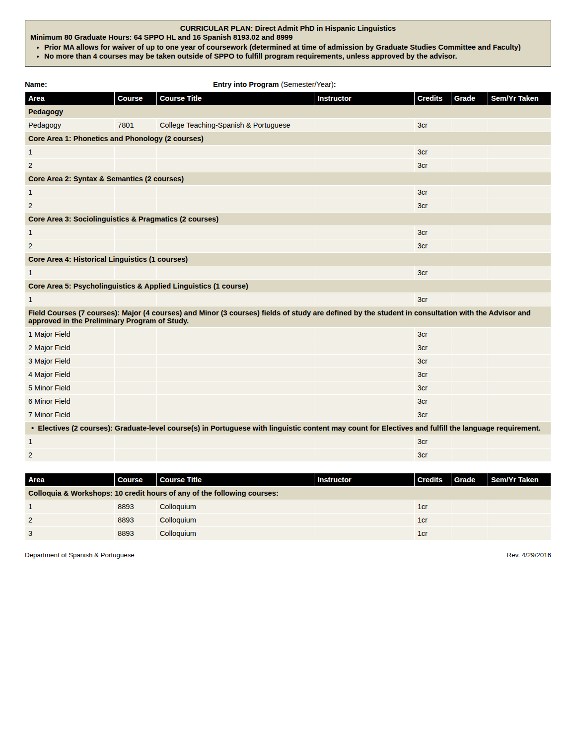CURRICULAR PLAN: Direct Admit PhD in Hispanic Linguistics
Minimum 80 Graduate Hours: 64 SPPO HL and 16 Spanish 8193.02 and 8999
Prior MA allows for waiver of up to one year of coursework (determined at time of admission by Graduate Studies Committee and Faculty)
No more than 4 courses may be taken outside of SPPO to fulfill program requirements, unless approved by the advisor.
Name: Entry into Program (Semester/Year):
| Area | Course | Course Title | Instructor | Credits | Grade | Sem/Yr Taken |
| --- | --- | --- | --- | --- | --- | --- |
| Pedagogy |
| Pedagogy | 7801 | College Teaching-Spanish & Portuguese | | 3cr | | |
| Core Area 1: Phonetics and Phonology (2 courses) |
| 1 | | | | 3cr | | |
| 2 | | | | 3cr | | |
| Core Area 2: Syntax & Semantics (2 courses) |
| 1 | | | | 3cr | | |
| 2 | | | | 3cr | | |
| Core Area 3: Sociolinguistics & Pragmatics (2 courses) |
| 1 | | | | 3cr | | |
| 2 | | | | 3cr | | |
| Core Area 4: Historical Linguistics (1 courses) |
| 1 | | | | 3cr | | |
| Core Area 5: Psycholinguistics & Applied Linguistics (1 course) |
| 1 | | | | 3cr | | |
| Field Courses (7 courses): Major (4 courses) and Minor (3 courses) fields of study are defined by the student in consultation with the Advisor and approved in the Preliminary Program of Study. |
| 1 Major Field | | | | 3cr | | |
| 2 Major Field | | | | 3cr | | |
| 3 Major Field | | | | 3cr | | |
| 4 Major Field | | | | 3cr | | |
| 5 Minor Field | | | | 3cr | | |
| 6 Minor Field | | | | 3cr | | |
| 7 Minor Field | | | | 3cr | | |
| • Electives (2 courses): Graduate-level course(s) in Portuguese with linguistic content may count for Electives and fulfill the language requirement. |
| 1 | | | | 3cr | | |
| 2 | | | | 3cr | | |
| Area | Course | Course Title | Instructor | Credits | Grade | Sem/Yr Taken |
| --- | --- | --- | --- | --- | --- | --- |
| Colloquia & Workshops: 10 credit hours of any of the following courses: |
| 1 | 8893 | Colloquium | | 1cr | | |
| 2 | 8893 | Colloquium | | 1cr | | |
| 3 | 8893 | Colloquium | | 1cr | | |
Department of Spanish & Portuguese Rev. 4/29/2016